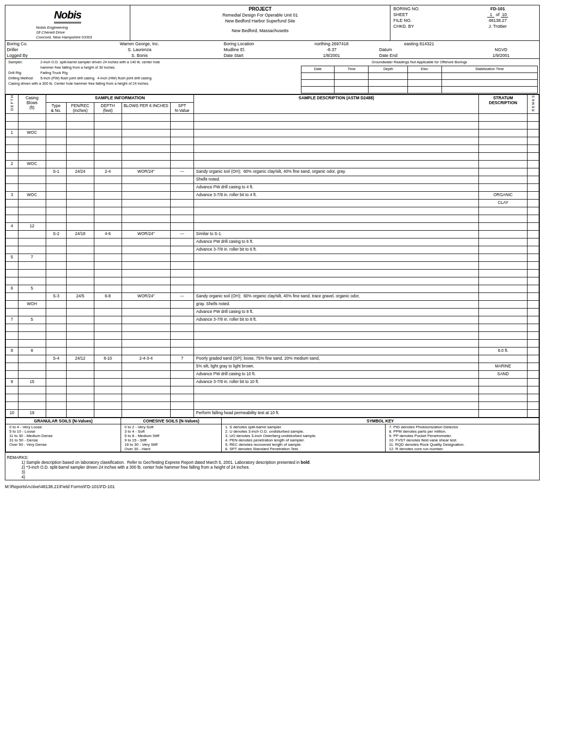| Nobis Nobis Engineering 18 Chenell Drive Concord, New Hampshire 03301 | / PROJECT / / Remedial Design For Operable Unit 01 / / New Bedford Harbor Superfund Site / / New Bedford, Massachusetts / | / BORING NO. / FD-101 / / SHEET / 1 of 10 / / FILE NO. / 48138.27 / / CHKD. BY / J. Trottier / |
| / Boring Co. / Warren George, Inc. / Boring Location / northing 2697418 / easting 814321 / / Driller / S. Laurenza / Mudline El. / -8.37 / Datum / NGVD / / Logged By / S. Bonis / Date Start / 1/8/2001 / Date End / 1/9/2001 / |
| / / Sampler: / 2-inch O.D. split-barrel sampler driven 24 inches with a 140 lb. center hole / / / hammer free falling from a height of 30 inches. / / Drill Rig: / Failing Truck Rig / / Drilling Method: / 5-inch (PW) flush joint drill casing. 4-inch (HW) flush joint drill casing. / / Casing driven with a 300 lb. Center hole hammer free falling from a height of 24 inches. / / / Groundwater Readings Not Applicable for Offshore Borings / / Date / Time / Depth / Elev. / Stabilization Time / / |
| / D E P T H / Casing Blows (ft) / SAMPLE INFORMATION / SAMPLE DESCRIPTION (ASTM D2488) / STRATUM DESCRIPTION / R E M K S / / Type & No. / PEN/REC (inches) / DEPTH (feet) / BLOWS PER 6 INCHES / SPT N-Value / / 1 / WOC / / / / / / / / / / 2 / WOC / / / / / / / / / / / / S-1 / 24/24 / 2-4 / WOR/24" / — / Sandy organic soil (OH); 60% organic clay/silt, 40% fine sand, organic odor, gray. / / / / / / / / / / / Shells noted. / / / / / / / / / / / Advance PW drill casing to 4 ft. / / / / 3 / WOC / / / / / / Advance 3-7/8 in. roller bit to 4 ft. / ORGANIC / / / / / / / / / / / CLAY / / / 4 / 12 / / / / / / / / / / / / S-2 / 24/18 / 4-6 / WOR/24" / — / Similar to S-1. / / / / / / / / / / / Advance PW drill casing to 6 ft. / / / / / / / / / / / Advance 3-7/8 in. roller bit to 6 ft. / / / / 5 / 7 / / / / / / / / / / 6 / 5 / / / / / / / / / / / / S-3 / 24/5 / 6-8 / WOR/24" / — / Sandy organic soil (OH); 60% organic clay/silt, 40% fine sand, trace gravel, organic odor, / / / / / WOH / / / / / / gray. Shells noted. / / / / / / / / / / / Advance PW drill casing to 8 ft. / / / / 7 / 5 / / / / / / Advance 3-7/8 in. roller bit to 8 ft. / / / / 8 / 8 / / / / / / / 8.0 ft. / / / / / S-4 / 24/12 / 8-10 / 2-4-3-4 / 7 / Poorly graded sand (SP); loose, 75% fine sand, 20% medium sand, / / / / / / / / / / / 5% silt, light gray to light brown. / MARINE / / / / / / / / / / Advance PW drill casing to 10 ft. / SAND / / / 9 / 15 / / / / / / Advance 3-7/8 in. roller bit to 10 ft. / / / / 10 / 19 / / / / / / Perform falling head permeability test at 10 ft. / / / |
| / GRANULAR SOILS (N-Values) / COHESIVE SOILS (N-Values) / SYMBOL KEY / / / 0 to 4 - Very Loose / / 5 to 10 - Loose / / 11 to 30 - Medium Dense / / 31 to 50 - Dense / / Over 50 - Very Dense / / / 0 to 2 - Very Soft / / 3 to 4 - Soft / / 5 to 8 - Medium Stiff / / 9 to 15 - Stiff / / 16 to 30 - Very Stiff / / Over 30 - Hard / / / 1. S denotes split-barrel sampler. / / 2. U denotes 3-inch O.D. undisturbed sample. / / 3. UO denotes 3-inch Osterberg undisturbed sample. / / 4. PEN denotes penetration length of sampler. / / 5. REC denotes recovered length of sample. / / 6. SPT denotes Standard Penetration Test. / / / 7. PID denotes Photoionization Detector / / 8. PPM denotes parts per million. / / 9. PP denotes Pocket Penetrometer. / / 10. FVST denotes field vane shear test. / / 11. RQD denotes Rock Quality Designation. / / 12. R denotes core run number. / / |
| REMARKS: 1) Sample description based on laboratory classification. Refer to GeoTesting Express Report dated March 5, 2001. Laboratory description presented in bold . 2) *3-inch O.D. split-barrel sampler driven 24 inches with a 300 lb. center hole hammer free falling from a height of 24 inches. 3) 4) |
M:\Reports\Active\48138.21\Field Forms\FD-101\FD-101